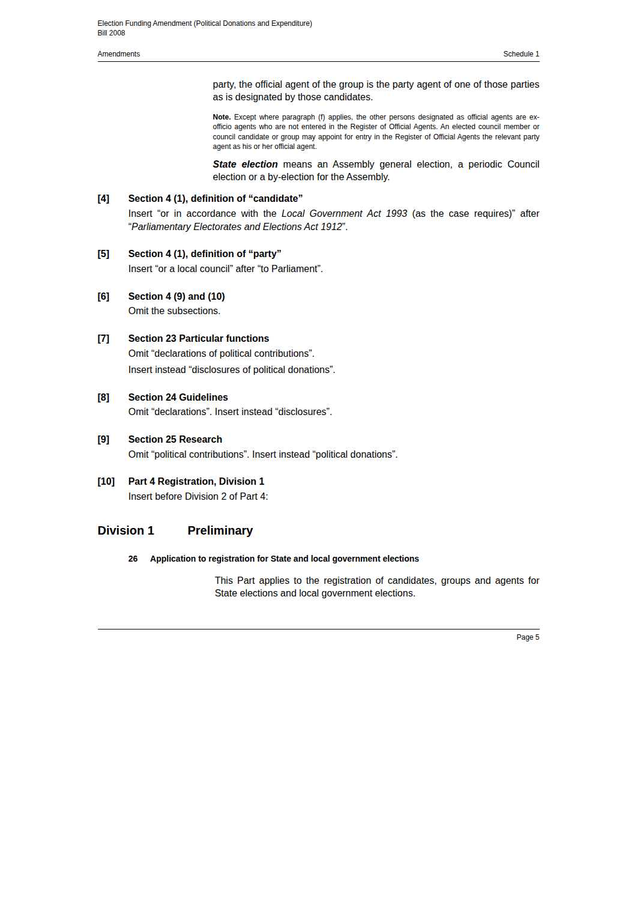Election Funding Amendment (Political Donations and Expenditure)
Bill 2008
Amendments Schedule 1
party, the official agent of the group is the party agent of one of those parties as is designated by those candidates.
Note. Except where paragraph (f) applies, the other persons designated as official agents are ex-officio agents who are not entered in the Register of Official Agents. An elected council member or council candidate or group may appoint for entry in the Register of Official Agents the relevant party agent as his or her official agent.
State election means an Assembly general election, a periodic Council election or a by-election for the Assembly.
[4] Section 4 (1), definition of “candidate”
Insert “or in accordance with the Local Government Act 1993 (as the case requires)” after “Parliamentary Electorates and Elections Act 1912”.
[5] Section 4 (1), definition of “party”
Insert “or a local council” after “to Parliament”.
[6] Section 4 (9) and (10)
Omit the subsections.
[7] Section 23 Particular functions
Omit “declarations of political contributions”.
Insert instead “disclosures of political donations”.
[8] Section 24 Guidelines
Omit “declarations”. Insert instead “disclosures”.
[9] Section 25 Research
Omit “political contributions”. Insert instead “political donations”.
[10] Part 4 Registration, Division 1
Insert before Division 2 of Part 4:
Division 1 Preliminary
26 Application to registration for State and local government elections
This Part applies to the registration of candidates, groups and agents for State elections and local government elections.
Page 5